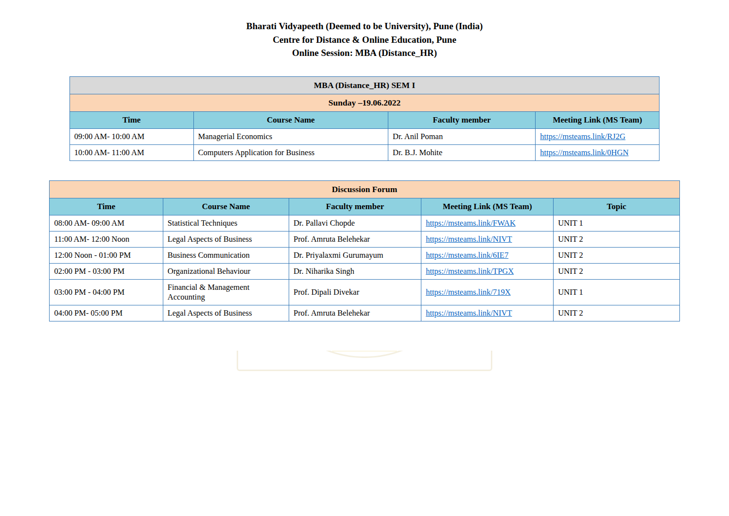DEEMED
UNIVERSITY
PUNE
Bharati Vidyapeeth (Deemed to be University), Pune (India)
Centre for Distance & Online Education, Pune
Online Session: MBA (Distance_HR)
| MBA (Distance_HR) SEM I |
| Sunday –19.06.2022 |
| Time | Course Name | Faculty member | Meeting Link (MS Team) |
| 09:00 AM- 10:00 AM | Managerial Economics | Dr. Anil Poman | https://msteams.link/RJ2G |
| 10:00 AM- 11:00 AM | Computers Application for Business | Dr. B.J. Mohite | https://msteams.link/0HGN |
| Discussion Forum |
| Time | Course Name | Faculty member | Meeting Link (MS Team) | Topic |
| 08:00 AM- 09:00 AM | Statistical Techniques | Dr. Pallavi Chopde | https://msteams.link/FWAK | UNIT 1 |
| 11:00 AM- 12:00 Noon | Legal Aspects of Business | Prof. Amruta Belehekar | https://msteams.link/NIVT | UNIT 2 |
| 12:00 Noon - 01:00 PM | Business Communication | Dr. Priyalaxmi Gurumayum | https://msteams.link/6IE7 | UNIT 2 |
| 02:00 PM - 03:00 PM | Organizational Behaviour | Dr. Niharika Singh | https://msteams.link/TPGX | UNIT 2 |
| 03:00 PM - 04:00 PM | Financial & Management Accounting | Prof. Dipali Divekar | https://msteams.link/719X | UNIT 1 |
| 04:00 PM- 05:00 PM | Legal Aspects of Business | Prof. Amruta Belehekar | https://msteams.link/NIVT | UNIT 2 |